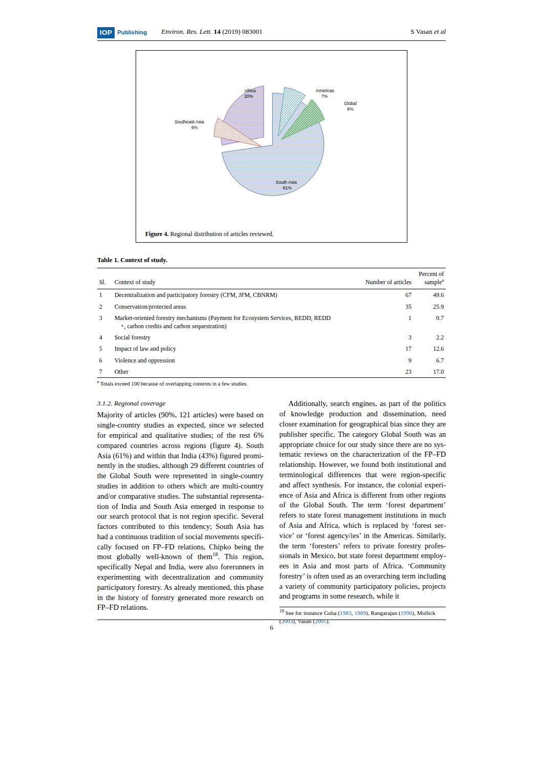IOP Publishing
Environ. Res. Lett. 14 (2019) 083001
S Vasan et al
Africa 20% Americas 7% Global 6% Southeast Asia 6% South Asia 61%
Figure 4. Regional distribution of articles reviewed.
Table 1. Context of study.
| Sl. | Context of study | Number of articles | Percent of sample a |
| --- | --- | --- | --- |
| 1 | Decentralization and participatory forestry (CFM, JFM, CBNRM) | 67 | 49.6 |
| 2 | Conservation/protected areas | 35 | 25.9 |
| 3 | Market-oriented forestry mechanisms (Payment for Ecosystem Services, REDD, REDD +, carbon credits and carbon sequestration) | 1 | 0.7 |
| 4 | Social forestry | 3 | 2.2 |
| 5 | Impact of law and policy | 17 | 12.6 |
| 6 | Violence and oppression | 9 | 6.7 |
| 7 | Other | 23 | 17.0 |
a Totals exceed 100 because of overlapping contexts in a few studies.
3.1.2. Regional coverage
Majority of articles (90%, 121 articles) were based on single-country studies as expected, since we selected for empirical and qualitative studies; of the rest 6% compared countries across regions (figure 4). South Asia (61%) and within that India (43%) figured prominently in the studies, although 29 different countries of the Global South were represented in single-country studies in addition to others which are multi-country and/or comparative studies. The substantial representation of India and South Asia emerged in response to our search protocol that is not region specific. Several factors contributed to this tendency; South Asia has had a continuous tradition of social movements specifically focused on FP–FD relations, Chipko being the most globally well-known of them18. This region, specifically Nepal and India, were also forerunners in experimenting with decentralization and community participatory forestry. As already mentioned, this phase in the history of forestry generated more research on FP–FD relations.
Additionally, search engines, as part of the politics of knowledge production and dissemination, need closer examination for geographical bias since they are publisher specific. The category Global South was an appropriate choice for our study since there are no systematic reviews on the characterization of the FP–FD relationship. However, we found both institutional and terminological differences that were region-specific and affect synthesis. For instance, the colonial experience of Asia and Africa is different from other regions of the Global South. The term ‘forest department’ refers to state forest management institutions in much of Asia and Africa, which is replaced by ‘forest service’ or ‘forest agency/ies’ in the Americas. Similarly, the term ‘foresters’ refers to private forestry professionals in Mexico, but state forest department employees in Asia and most parts of Africa. ‘Community forestry’ is often used as an overarching term including a variety of community participatory policies, projects and programs in some research, while it
18 See for instance Guha (1983, 1989), Rangarajan (1996), Mullick (2003), Vasan (2005).
6